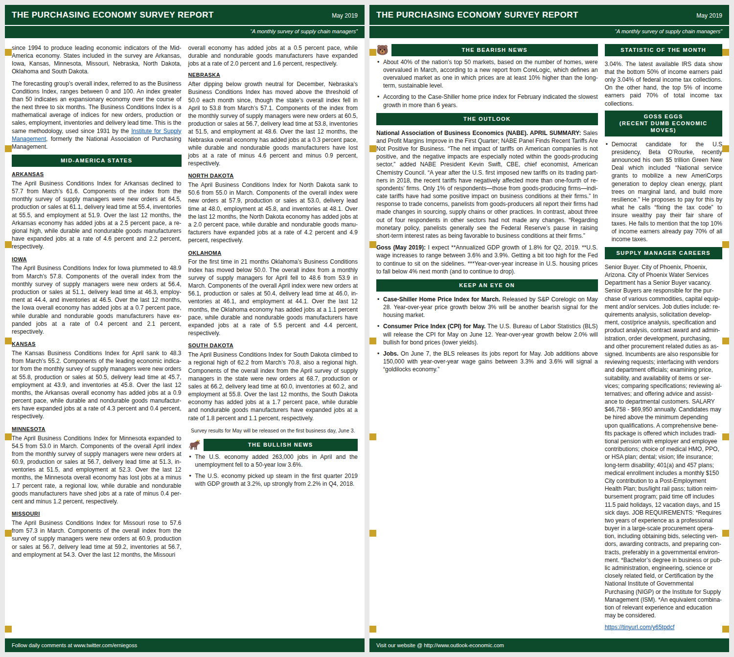The Purchasing Economy Survey Report
May 2019
“A monthly survey of supply chain managers”
since 1994 to produce leading economic indicators of the Mid-America economy. States included in the survey are Arkansas, Iowa, Kansas, Minnesota, Missouri, Nebraska, North Dakota, Oklahoma and South Dakota.
The forecasting group’s overall index, referred to as the Business Conditions Index, ranges between 0 and 100. An index greater than 50 indicates an expansionary economy over the course of the next three to six months. The Business Conditions Index is a mathematical average of indices for new orders, production or sales, employment, inventories and delivery lead time. This is the same methodology, used since 1931 by the Institute for Supply Management, formerly the National Association of Purchasing Management.
Mid-America States
Arkansas
The April Business Conditions Index for Arkansas declined to 57.7 from March’s 61.6. Components of the index from the monthly survey of supply managers were new orders at 64.5, production or sales at 61.1, delivery lead time at 55.4, inventories at 55.5, and employment at 51.9. Over the last 12 months, the Arkansas economy has added jobs at a 2.5 percent pace, a regional high, while durable and nondurable goods manufacturers have expanded jobs at a rate of 4.6 percent and 2.2 percent, respectively.
Iowa
The April Business Conditions Index for Iowa plummeted to 48.9 from March’s 57.8. Components of the overall index from the monthly survey of supply managers were new orders at 56.4, production or sales at 51.1, delivery lead time at 46.3, employment at 44.4, and inventories at 46.5. Over the last 12 months, the Iowa overall economy has added jobs at a 0.7 percent pace, while durable and nondurable goods manufacturers have expanded jobs at a rate of 0.4 percent and 2.1 percent, respectively.
Kansas
The Kansas Business Conditions Index for April sank to 48.3 from March’s 55.2. Components of the leading economic indicator from the monthly survey of supply managers were new orders at 55.8, production or sales at 50.5, delivery lead time at 45.7, employment at 43.9, and inventories at 45.8. Over the last 12 months, the Arkansas overall economy has added jobs at a 0.9 percent pace, while durable and nondurable goods manufacturers have expanded jobs at a rate of 4.3 percent and 0.4 percent, respectively.
Minnesota
The April Business Conditions Index for Minnesota expanded to 54.5 from 53.0 in March. Components of the overall April index from the monthly survey of supply managers were new orders at 60.9, production or sales at 56.7, delivery lead time at 51.3, inventories at 51.5, and employment at 52.3. Over the last 12 months, the Minnesota overall economy has lost jobs at a minus 1.7 percent rate, a regional low, while durable and nondurable goods manufacturers have shed jobs at a rate of minus 0.4 percent and minus 1.2 percent, respectively.
Missouri
The April Business Conditions Index for Missouri rose to 57.6 from 57.3 in March. Components of the overall index from the survey of supply managers were new orders at 60.9, production or sales at 56.7, delivery lead time at 59.2, inventories at 56.7, and employment at 54.3. Over the last 12 months, the Missouri
overall economy has added jobs at a 0.5 percent pace, while durable and nondurable goods manufacturers have expanded jobs at a rate of 2.0 percent and 1.6 percent, respectively.
Nebraska
After dipping below growth neutral for December, Nebraska’s Business Conditions Index has moved above the threshold of 50.0 each month since, though the state’s overall index fell in April to 53.8 from March’s 57.1. Components of the index from the monthly survey of supply managers were new orders at 60.5, production or sales at 56.7, delivery lead time at 53.8, inventories at 51.5, and employment at 48.6. Over the last 12 months, the Nebraska overall economy has added jobs at a 0.3 percent pace, while durable and nondurable goods manufacturers have lost jobs at a rate of minus 4.6 percent and minus 0.9 percent, respectively.
North Dakota
The April Business Conditions Index for North Dakota sank to 50.6 from 55.0 in March. Components of the overall index were new orders at 57.9, production or sales at 53.0, delivery lead time at 48.0, employment at 45.8, and inventories at 48.1. Over the last 12 months, the North Dakota economy has added jobs at a 2.0 percent pace, while durable and nondurable goods manufacturers have expanded jobs at a rate of 4.2 percent and 4.9 percent, respectively.
Oklahoma
For the first time in 21 months Oklahoma’s Business Conditions Index has moved below 50.0. The overall index from a monthly survey of supply managers for April fell to 48.6 from 53.9 in March. Components of the overall April index were new orders at 56.1, production or sales at 50.4, delivery lead time at 46.0, inventories at 46.1, and employment at 44.1. Over the last 12 months, the Oklahoma economy has added jobs at a 1.1 percent pace, while durable and nondurable goods manufacturers have expanded jobs at a rate of 5.5 percent and 4.4 percent, respectively.
South Dakota
The April Business Conditions Index for South Dakota climbed to a regional high of 62.2 from March’s 70.8, also a regional high. Components of the overall index from the April survey of supply managers in the state were new orders at 68.7, production or sales at 66.2, delivery lead time at 60.0, inventories at 60.2, and employment at 55.8. Over the last 12 months, the South Dakota economy has added jobs at a 1.7 percent pace, while durable and nondurable goods manufacturers have expanded jobs at a rate of 1.8 percent and 1.1 percent, respectively.
Survey results for May will be released on the first business day, June 3.
🐂
The Bullish News
The U.S. economy added 263,000 jobs in April and the unemployment fell to a 50-year low 3.6%.
The U.S. economy picked up steam in the first quarter 2019 with GDP growth at 3.2%, up strongly from 2.2% in Q4, 2018.
Follow daily comments at www.twitter.com/erniegoss
The Purchasing Economy Survey Report
May 2019
“A monthly survey of supply chain managers”
🐻
The Bearish News
About 40% of the nation’s top 50 markets, based on the number of homes, were overvalued in March, according to a new report from CoreLogic, which defines an overvalued market as one in which prices are at least 10% higher than the long-term, sustainable level.
According to the Case-Shiller home price index for February indicated the slowest growth in more than 6 years.
The Outlook
National Association of Business Economics (NABE). APRIL SUMMARY: Sales and Profit Margins Improve in the First Quarter; NABE Panel Finds Recent Tariffs Are Not Positive for Business. “The net impact of tariffs on American companies is not positive, and the negative impacts are especially noted within the goods-producing sector,” added NABE President Kevin Swift, CBE, chief economist, American Chemistry Council. “A year after the U.S. first imposed new tariffs on its trading partners in 2018, the recent tariffs have negatively affected more than one-fourth of respondents’ firms. Only 1% of respondents—those from goods-producing firms—indicate tariffs have had some positive impact on business conditions at their firms.” In response to trade concerns, panelists from goods-producers all report their firms had made changes in sourcing, supply chains or other practices. In contrast, about three out of four respondents in other sectors had not made any changes. “Regarding monetary policy, panelists generally see the Federal Reserve’s pause in raising short-term interest rates as being favorable to business conditions at their firms.”
Goss (May 2019): I expect **Annualized GDP growth of 1.8% for Q2, 2019. **U.S. wage increases to range between 3.6% and 3.9%. Getting a bit too high for the Fed to continue to sit on the sidelines. ***Year-over-year increase in U.S. housing prices to fall below 4% next month (and to continue to drop).
Keep an Eye On
Case-Shiller Home Price Index for March. Released by S&P Corelogic on May 28. Year-over-year price growth below 3% will be another bearish signal for the housing market.
Consumer Price Index (CPI) for May. The U.S. Bureau of Labor Statistics (BLS) will release the CPI for May on June 12. Year-over-year growth below 2.0% will bullish for bond prices (lower yields).
Jobs. On June 7, the BLS releases its jobs report for May. Job additions above 150,000 with year-over-year wage gains between 3.3% and 3.6% will signal a “goldilocks economy.”
Statistic of the Month
3.04%. The latest available IRS data show that the bottom 50% of income earners paid only 3.04% of federal income tax collections. On the other hand, the top 5% of income earners paid 70% of total income tax collections.
Goss Eggs
(Recent Dumb Economic Moves)
Democrat candidate for the U.S presidency, Beta O’Rourke, recently announced his own $5 trillion Green New Deal which included “National service grants to mobilize a new AmeriCorps generation to deploy clean energy, plant trees on marginal land, and build more resilience.” He proposes to pay for this by what he calls “fixing the tax code” to insure wealthy pay their fair share of taxes. He fails to mention that the top 10% of income earners already pay 70% of all income taxes.
Supply Manager Careers
Senior Buyer. City of Phoenix, Phoenix, Arizona. City of Phoenix Water Services Department has a Senior Buyer vacancy. Senior Buyers are responsible for the purchase of various commodities, capital equipment and/or services. Job duties include: requirements analysis, solicitation development, cost/price analysis, specification and product analysis, contract award and administration, order development, purchasing, and other procurement related duties as assigned. Incumbents are also responsible for reviewing requests; interfacing with vendors and department officials; examining price, suitability, and availability of items or services; comparing specifications; reviewing alternatives; and offering advice and assistance to departmental customers. SALARY $46,758 - $69,950 annually. Candidates may be hired above the minimum depending upon qualifications. A comprehensive benefits package is offered which includes traditional pension with employer and employee contributions; choice of medical HMO, PPO, or HSA plan; dental; vision; life insurance; long-term disability; 401(a) and 457 plans; medical enrollment includes a monthly $150 City contribution to a Post-Employment Health Plan; bus/light rail pass; tuition reimbursement program; paid time off includes 11.5 paid holidays, 12 vacation days, and 15 sick days. JOB REQUIREMENTS: *Requires two years of experience as a professional buyer in a large-scale procurement operation, including obtaining bids, selecting vendors, awarding contracts, and preparing contracts, preferably in a governmental environment. *Bachelor’s degree in business or public administration, engineering, science or closely related field, or Certification by the National Institute of Governmental Purchasing (NIGP) or the Institute for Supply Management (ISM). *An equivalent combination of relevant experience and education may be considered.
https://tinyurl.com/y65tpdcf
Visit our website @ http://www.outlook-economic.com